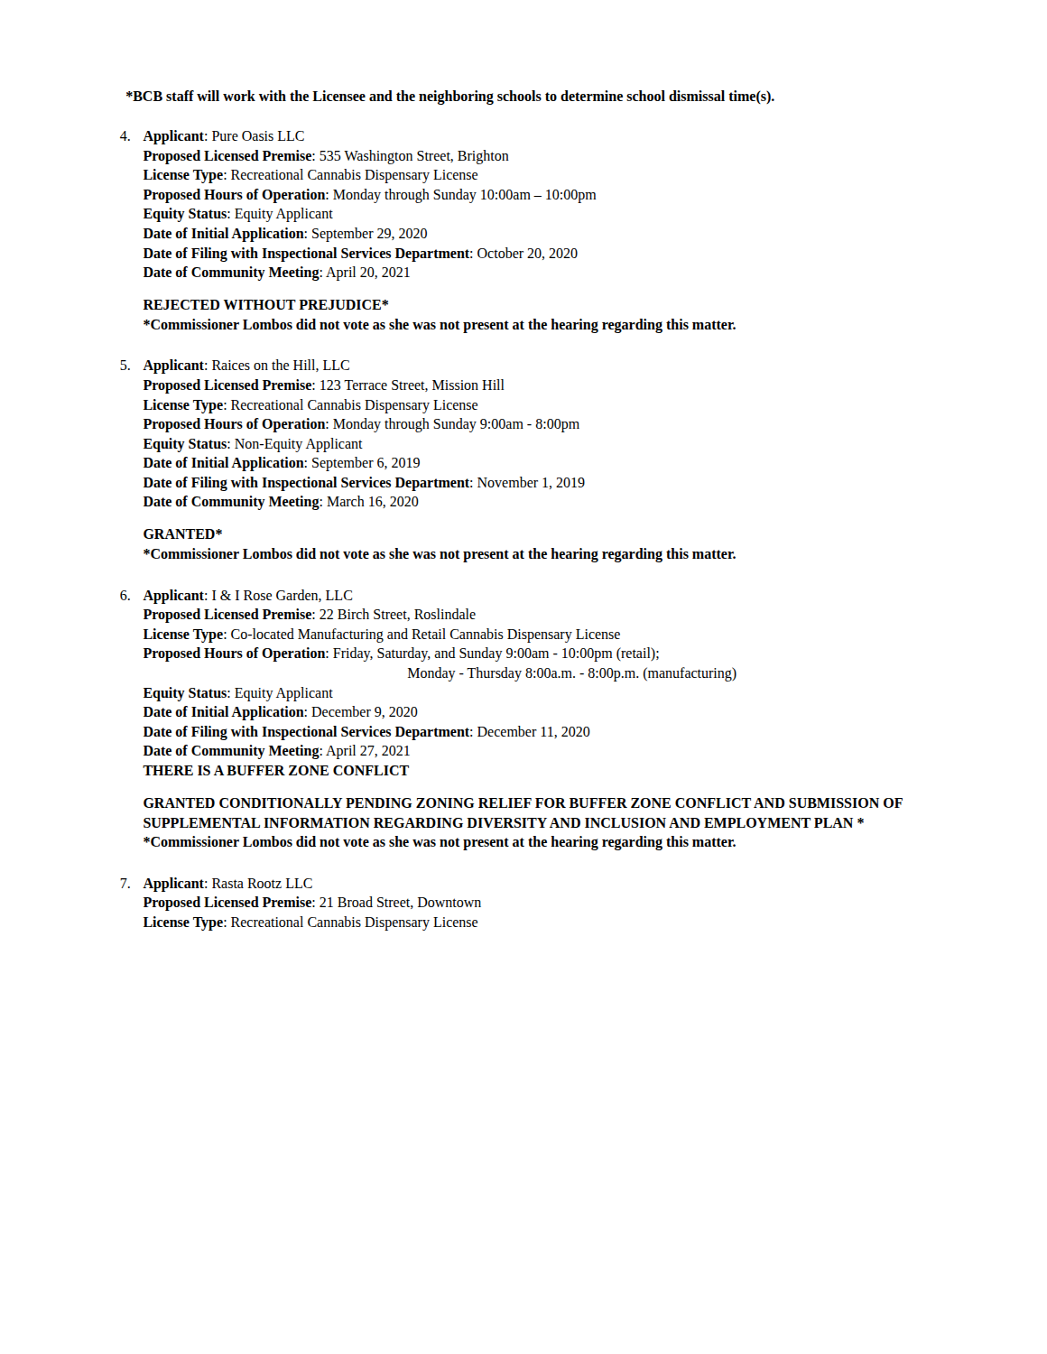*BCB staff will work with the Licensee and the neighboring schools to determine school dismissal time(s).
Applicant: Pure Oasis LLC
Proposed Licensed Premise: 535 Washington Street, Brighton
License Type: Recreational Cannabis Dispensary License
Proposed Hours of Operation: Monday through Sunday 10:00am – 10:00pm
Equity Status: Equity Applicant
Date of Initial Application: September 29, 2020
Date of Filing with Inspectional Services Department: October 20, 2020
Date of Community Meeting: April 20, 2021
REJECTED WITHOUT PREJUDICE*
*Commissioner Lombos did not vote as she was not present at the hearing regarding this matter.
Applicant: Raices on the Hill, LLC
Proposed Licensed Premise: 123 Terrace Street, Mission Hill
License Type: Recreational Cannabis Dispensary License
Proposed Hours of Operation: Monday through Sunday 9:00am - 8:00pm
Equity Status: Non-Equity Applicant
Date of Initial Application: September 6, 2019
Date of Filing with Inspectional Services Department: November 1, 2019
Date of Community Meeting: March 16, 2020
GRANTED*
*Commissioner Lombos did not vote as she was not present at the hearing regarding this matter.
Applicant: I & I Rose Garden, LLC
Proposed Licensed Premise: 22 Birch Street, Roslindale
License Type: Co-located Manufacturing and Retail Cannabis Dispensary License
Proposed Hours of Operation: Friday, Saturday, and Sunday 9:00am - 10:00pm (retail);
Monday - Thursday 8:00a.m. - 8:00p.m. (manufacturing)
Equity Status: Equity Applicant
Date of Initial Application: December 9, 2020
Date of Filing with Inspectional Services Department: December 11, 2020
Date of Community Meeting: April 27, 2021
THERE IS A BUFFER ZONE CONFLICT
GRANTED CONDITIONALLY PENDING ZONING RELIEF FOR BUFFER ZONE CONFLICT AND SUBMISSION OF SUPPLEMENTAL INFORMATION REGARDING DIVERSITY AND INCLUSION AND EMPLOYMENT PLAN *
*Commissioner Lombos did not vote as she was not present at the hearing regarding this matter.
Applicant: Rasta Rootz LLC
Proposed Licensed Premise: 21 Broad Street, Downtown
License Type: Recreational Cannabis Dispensary License